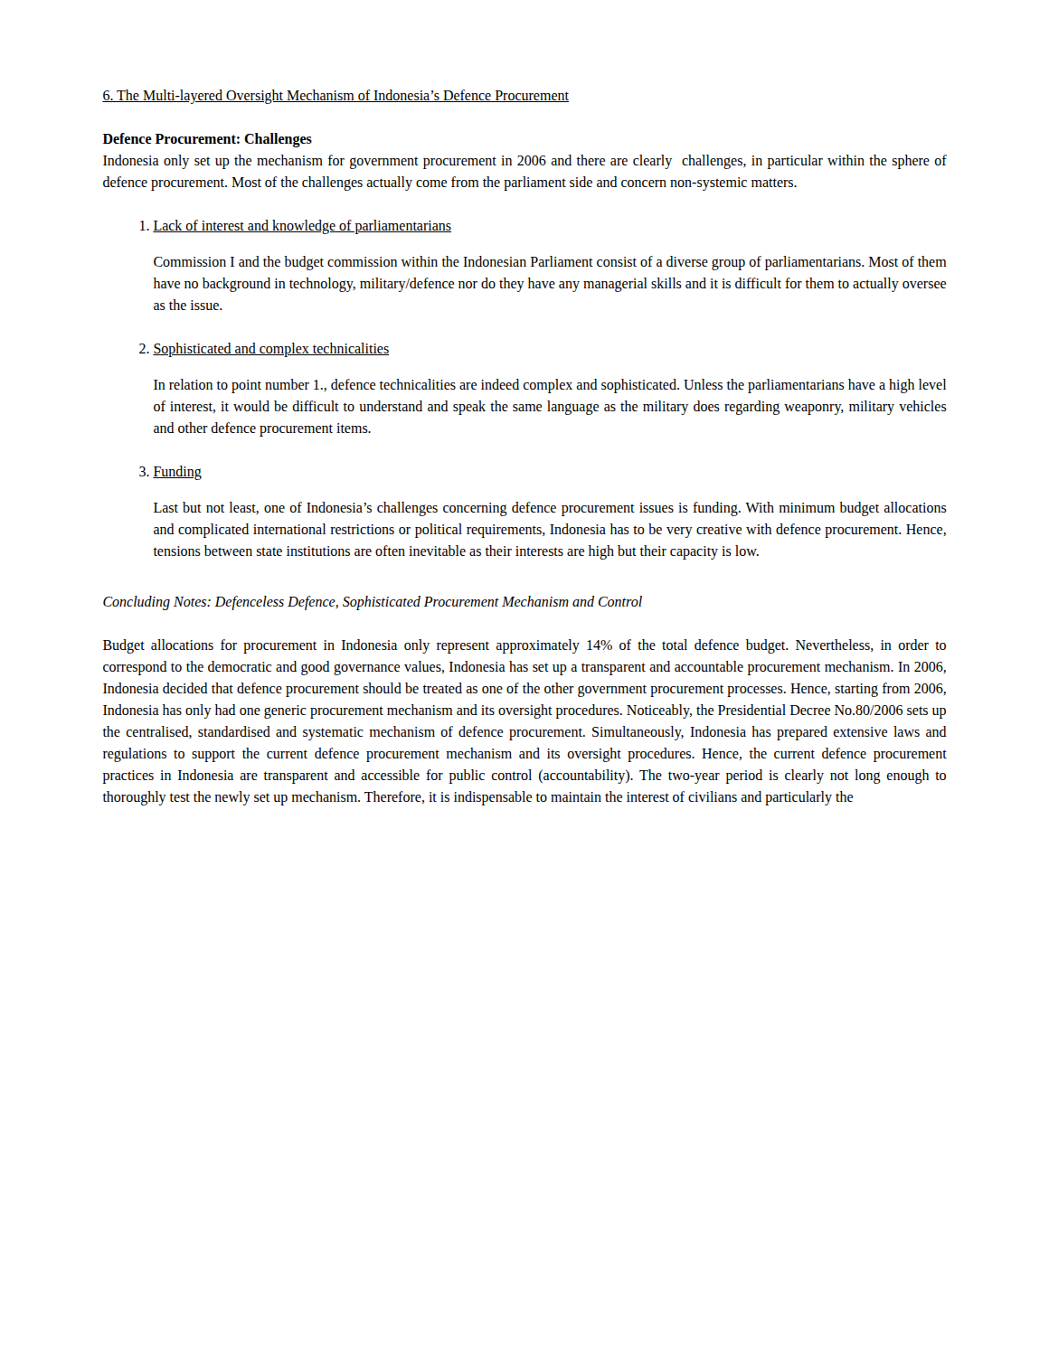6. The Multi-layered Oversight Mechanism of Indonesia’s Defence Procurement
Defence Procurement: Challenges
Indonesia only set up the mechanism for government procurement in 2006 and there are clearly challenges, in particular within the sphere of defence procurement. Most of the challenges actually come from the parliament side and concern non-systemic matters.
Lack of interest and knowledge of parliamentarians
Commission I and the budget commission within the Indonesian Parliament consist of a diverse group of parliamentarians. Most of them have no background in technology, military/defence nor do they have any managerial skills and it is difficult for them to actually oversee as the issue.
Sophisticated and complex technicalities
In relation to point number 1., defence technicalities are indeed complex and sophisticated. Unless the parliamentarians have a high level of interest, it would be difficult to understand and speak the same language as the military does regarding weaponry, military vehicles and other defence procurement items.
Funding
Last but not least, one of Indonesia’s challenges concerning defence procurement issues is funding. With minimum budget allocations and complicated international restrictions or political requirements, Indonesia has to be very creative with defence procurement. Hence, tensions between state institutions are often inevitable as their interests are high but their capacity is low.
Concluding Notes: Defenceless Defence, Sophisticated Procurement Mechanism and Control
Budget allocations for procurement in Indonesia only represent approximately 14% of the total defence budget. Nevertheless, in order to correspond to the democratic and good governance values, Indonesia has set up a transparent and accountable procurement mechanism. In 2006, Indonesia decided that defence procurement should be treated as one of the other government procurement processes. Hence, starting from 2006, Indonesia has only had one generic procurement mechanism and its oversight procedures. Noticeably, the Presidential Decree No.80/2006 sets up the centralised, standardised and systematic mechanism of defence procurement. Simultaneously, Indonesia has prepared extensive laws and regulations to support the current defence procurement mechanism and its oversight procedures. Hence, the current defence procurement practices in Indonesia are transparent and accessible for public control (accountability). The two-year period is clearly not long enough to thoroughly test the newly set up mechanism. Therefore, it is indispensable to maintain the interest of civilians and particularly the